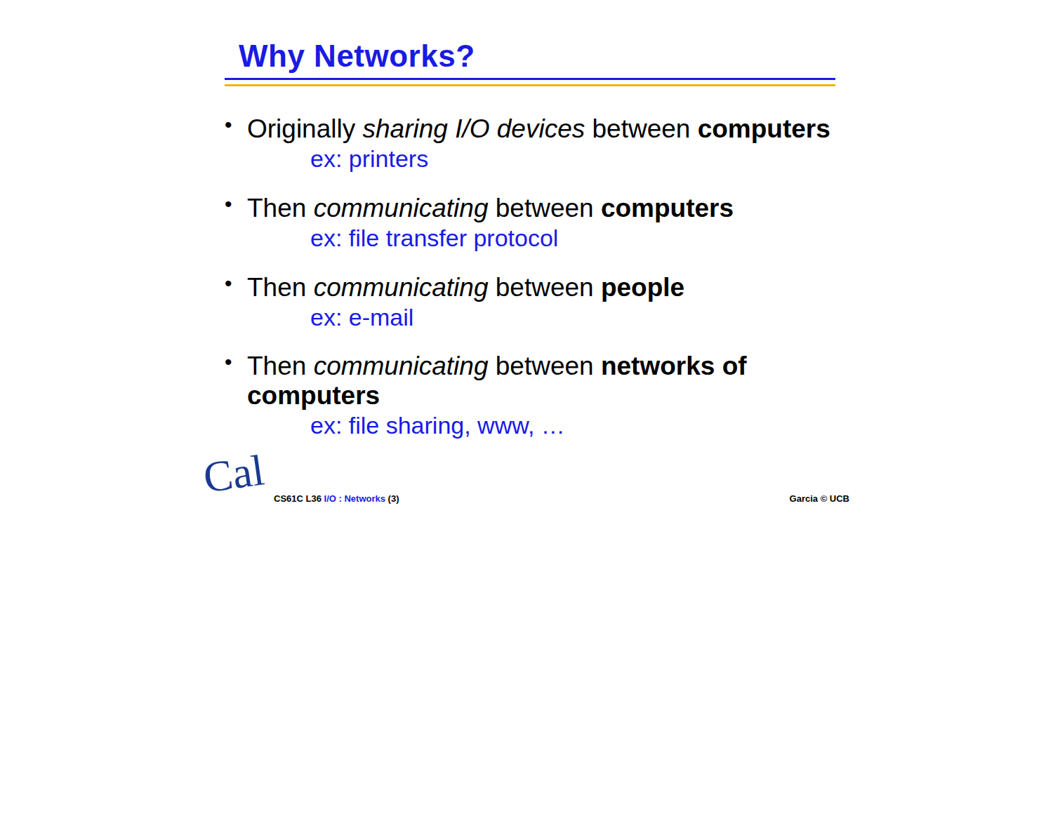Why Networks?
Originally sharing I/O devices between computers ex: printers
Then communicating between computers ex: file transfer protocol
Then communicating between people ex: e-mail
Then communicating between networks of computers ex: file sharing, www, …
Cal
CS61C L36 I/O : Networks (3)
Garcia © UCB